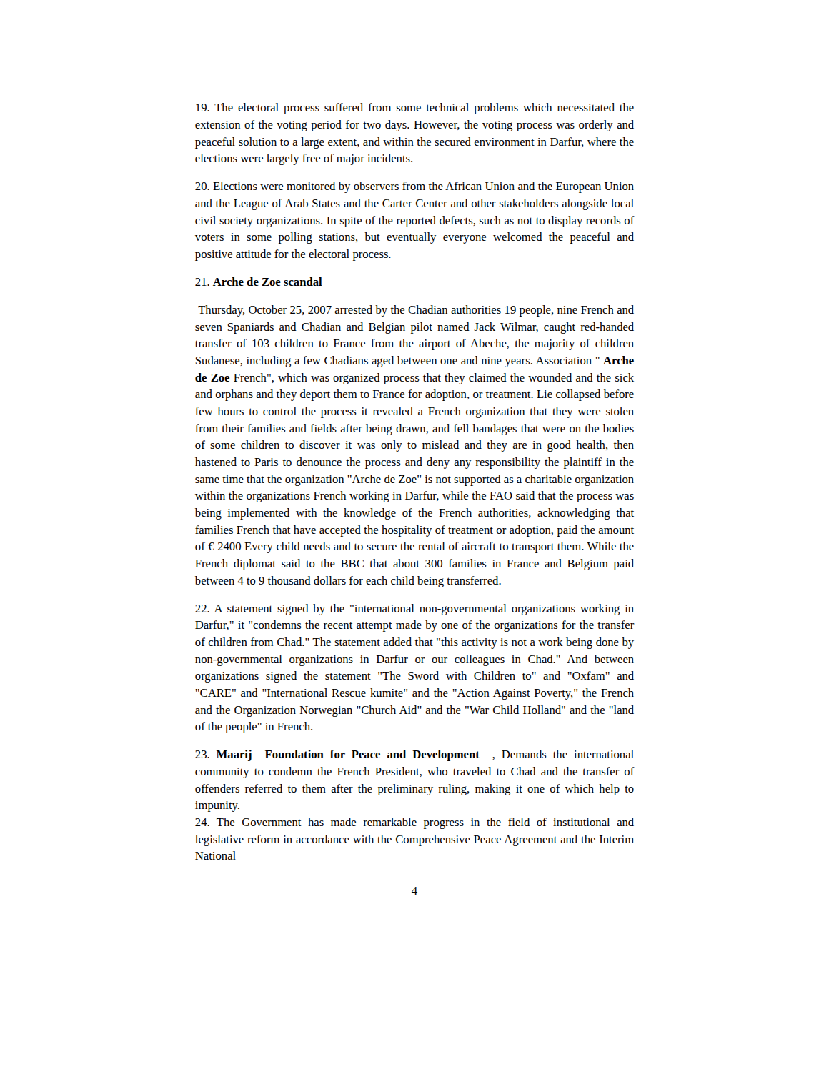19. The electoral process suffered from some technical problems which necessitated the extension of the voting period for two days. However, the voting process was orderly and peaceful solution to a large extent, and within the secured environment in Darfur, where the elections were largely free of major incidents.
20. Elections were monitored by observers from the African Union and the European Union and the League of Arab States and the Carter Center and other stakeholders alongside local civil society organizations. In spite of the reported defects, such as not to display records of voters in some polling stations, but eventually everyone welcomed the peaceful and positive attitude for the electoral process.
21. Arche de Zoe scandal
Thursday, October 25, 2007 arrested by the Chadian authorities 19 people, nine French and seven Spaniards and Chadian and Belgian pilot named Jack Wilmar, caught red-handed transfer of 103 children to France from the airport of Abeche, the majority of children Sudanese, including a few Chadians aged between one and nine years. Association " Arche de Zoe French", which was organized process that they claimed the wounded and the sick and orphans and they deport them to France for adoption, or treatment. Lie collapsed before few hours to control the process it revealed a French organization that they were stolen from their families and fields after being drawn, and fell bandages that were on the bodies of some children to discover it was only to mislead and they are in good health, then hastened to Paris to denounce the process and deny any responsibility the plaintiff in the same time that the organization "Arche de Zoe" is not supported as a charitable organization within the organizations French working in Darfur, while the FAO said that the process was being implemented with the knowledge of the French authorities, acknowledging that families French that have accepted the hospitality of treatment or adoption, paid the amount of € 2400 Every child needs and to secure the rental of aircraft to transport them. While the French diplomat said to the BBC that about 300 families in France and Belgium paid between 4 to 9 thousand dollars for each child being transferred.
22. A statement signed by the "international non-governmental organizations working in Darfur," it "condemns the recent attempt made by one of the organizations for the transfer of children from Chad." The statement added that "this activity is not a work being done by non-governmental organizations in Darfur or our colleagues in Chad." And between organizations signed the statement "The Sword with Children to" and "Oxfam" and "CARE" and "International Rescue kumite" and the "Action Against Poverty," the French and the Organization Norwegian "Church Aid" and the "War Child Holland" and the "land of the people" in French.
23. Maarij Foundation for Peace and Development , Demands the international community to condemn the French President, who traveled to Chad and the transfer of offenders referred to them after the preliminary ruling, making it one of which help to impunity.
24. The Government has made remarkable progress in the field of institutional and legislative reform in accordance with the Comprehensive Peace Agreement and the Interim National
4